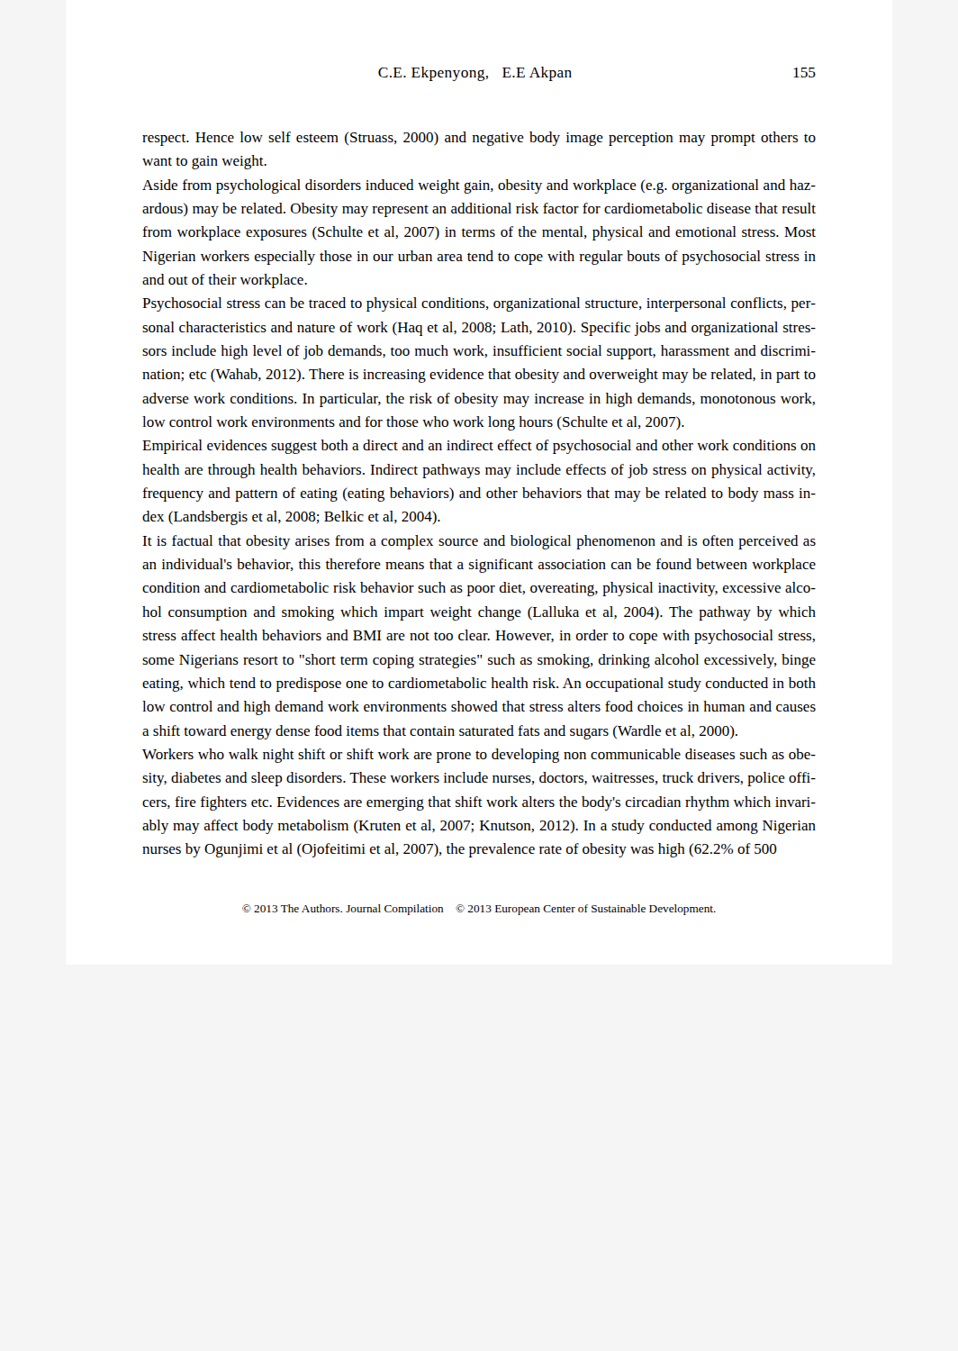C.E. Ekpenyong, E.E Akpan 155
respect. Hence low self esteem (Struass, 2000) and negative body image perception may prompt others to want to gain weight.
Aside from psychological disorders induced weight gain, obesity and workplace (e.g. organizational and hazardous) may be related. Obesity may represent an additional risk factor for cardiometabolic disease that result from workplace exposures (Schulte et al, 2007) in terms of the mental, physical and emotional stress. Most Nigerian workers especially those in our urban area tend to cope with regular bouts of psychosocial stress in and out of their workplace.
Psychosocial stress can be traced to physical conditions, organizational structure, interpersonal conflicts, personal characteristics and nature of work (Haq et al, 2008; Lath, 2010). Specific jobs and organizational stressors include high level of job demands, too much work, insufficient social support, harassment and discrimination; etc (Wahab, 2012). There is increasing evidence that obesity and overweight may be related, in part to adverse work conditions. In particular, the risk of obesity may increase in high demands, monotonous work, low control work environments and for those who work long hours (Schulte et al, 2007).
Empirical evidences suggest both a direct and an indirect effect of psychosocial and other work conditions on health are through health behaviors. Indirect pathways may include effects of job stress on physical activity, frequency and pattern of eating (eating behaviors) and other behaviors that may be related to body mass index (Landsbergis et al, 2008; Belkic et al, 2004).
It is factual that obesity arises from a complex source and biological phenomenon and is often perceived as an individual's behavior, this therefore means that a significant association can be found between workplace condition and cardiometabolic risk behavior such as poor diet, overeating, physical inactivity, excessive alcohol consumption and smoking which impart weight change (Lalluka et al, 2004). The pathway by which stress affect health behaviors and BMI are not too clear. However, in order to cope with psychosocial stress, some Nigerians resort to "short term coping strategies" such as smoking, drinking alcohol excessively, binge eating, which tend to predispose one to cardiometabolic health risk. An occupational study conducted in both low control and high demand work environments showed that stress alters food choices in human and causes a shift toward energy dense food items that contain saturated fats and sugars (Wardle et al, 2000).
Workers who walk night shift or shift work are prone to developing non communicable diseases such as obesity, diabetes and sleep disorders. These workers include nurses, doctors, waitresses, truck drivers, police officers, fire fighters etc. Evidences are emerging that shift work alters the body's circadian rhythm which invariably may affect body metabolism (Kruten et al, 2007; Knutson, 2012). In a study conducted among Nigerian nurses by Ogunjimi et al (Ojofeitimi et al, 2007), the prevalence rate of obesity was high (62.2% of 500
© 2013 The Authors. Journal Compilation © 2013 European Center of Sustainable Development.